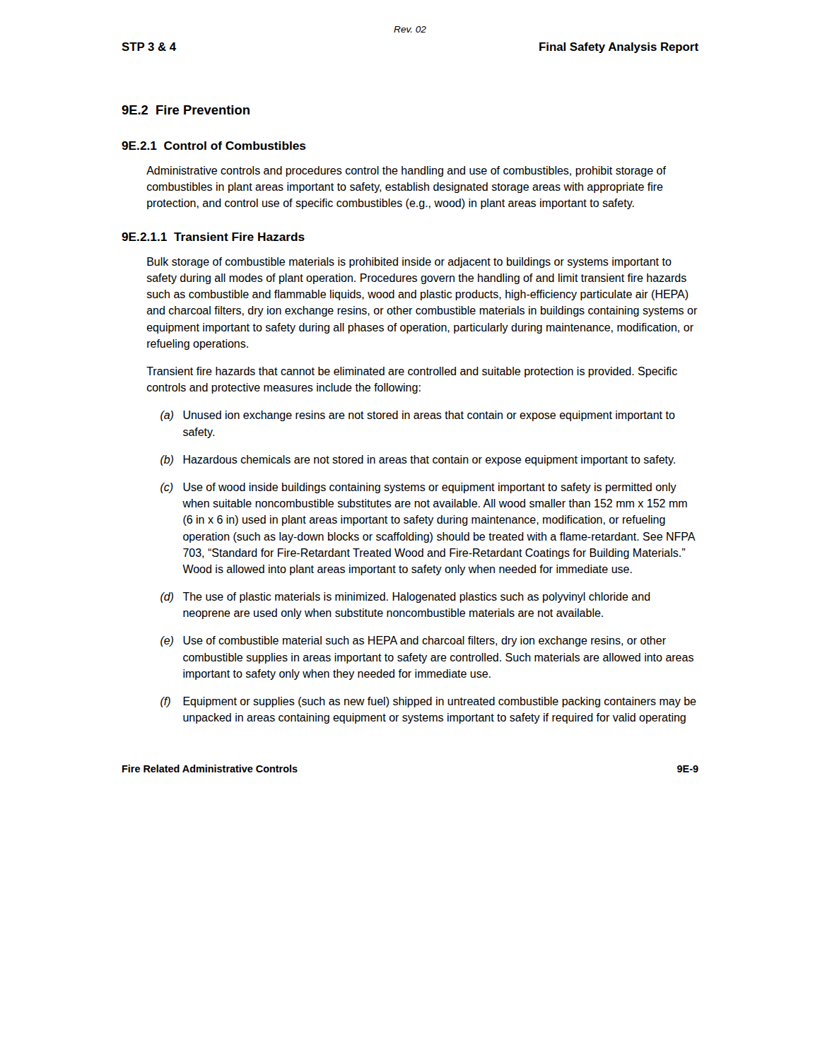Rev. 02
STP 3 & 4
Final Safety Analysis Report
9E.2 Fire Prevention
9E.2.1 Control of Combustibles
Administrative controls and procedures control the handling and use of combustibles, prohibit storage of combustibles in plant areas important to safety, establish designated storage areas with appropriate fire protection, and control use of specific combustibles (e.g., wood) in plant areas important to safety.
9E.2.1.1 Transient Fire Hazards
Bulk storage of combustible materials is prohibited inside or adjacent to buildings or systems important to safety during all modes of plant operation. Procedures govern the handling of and limit transient fire hazards such as combustible and flammable liquids, wood and plastic products, high-efficiency particulate air (HEPA) and charcoal filters, dry ion exchange resins, or other combustible materials in buildings containing systems or equipment important to safety during all phases of operation, particularly during maintenance, modification, or refueling operations.
Transient fire hazards that cannot be eliminated are controlled and suitable protection is provided. Specific controls and protective measures include the following:
(a) Unused ion exchange resins are not stored in areas that contain or expose equipment important to safety.
(b) Hazardous chemicals are not stored in areas that contain or expose equipment important to safety.
(c) Use of wood inside buildings containing systems or equipment important to safety is permitted only when suitable noncombustible substitutes are not available. All wood smaller than 152 mm x 152 mm (6 in x 6 in) used in plant areas important to safety during maintenance, modification, or refueling operation (such as lay-down blocks or scaffolding) should be treated with a flame-retardant. See NFPA 703, “Standard for Fire-Retardant Treated Wood and Fire-Retardant Coatings for Building Materials.” Wood is allowed into plant areas important to safety only when needed for immediate use.
(d) The use of plastic materials is minimized. Halogenated plastics such as polyvinyl chloride and neoprene are used only when substitute noncombustible materials are not available.
(e) Use of combustible material such as HEPA and charcoal filters, dry ion exchange resins, or other combustible supplies in areas important to safety are controlled. Such materials are allowed into areas important to safety only when they needed for immediate use.
(f) Equipment or supplies (such as new fuel) shipped in untreated combustible packing containers may be unpacked in areas containing equipment or systems important to safety if required for valid operating
Fire Related Administrative Controls
9E-9